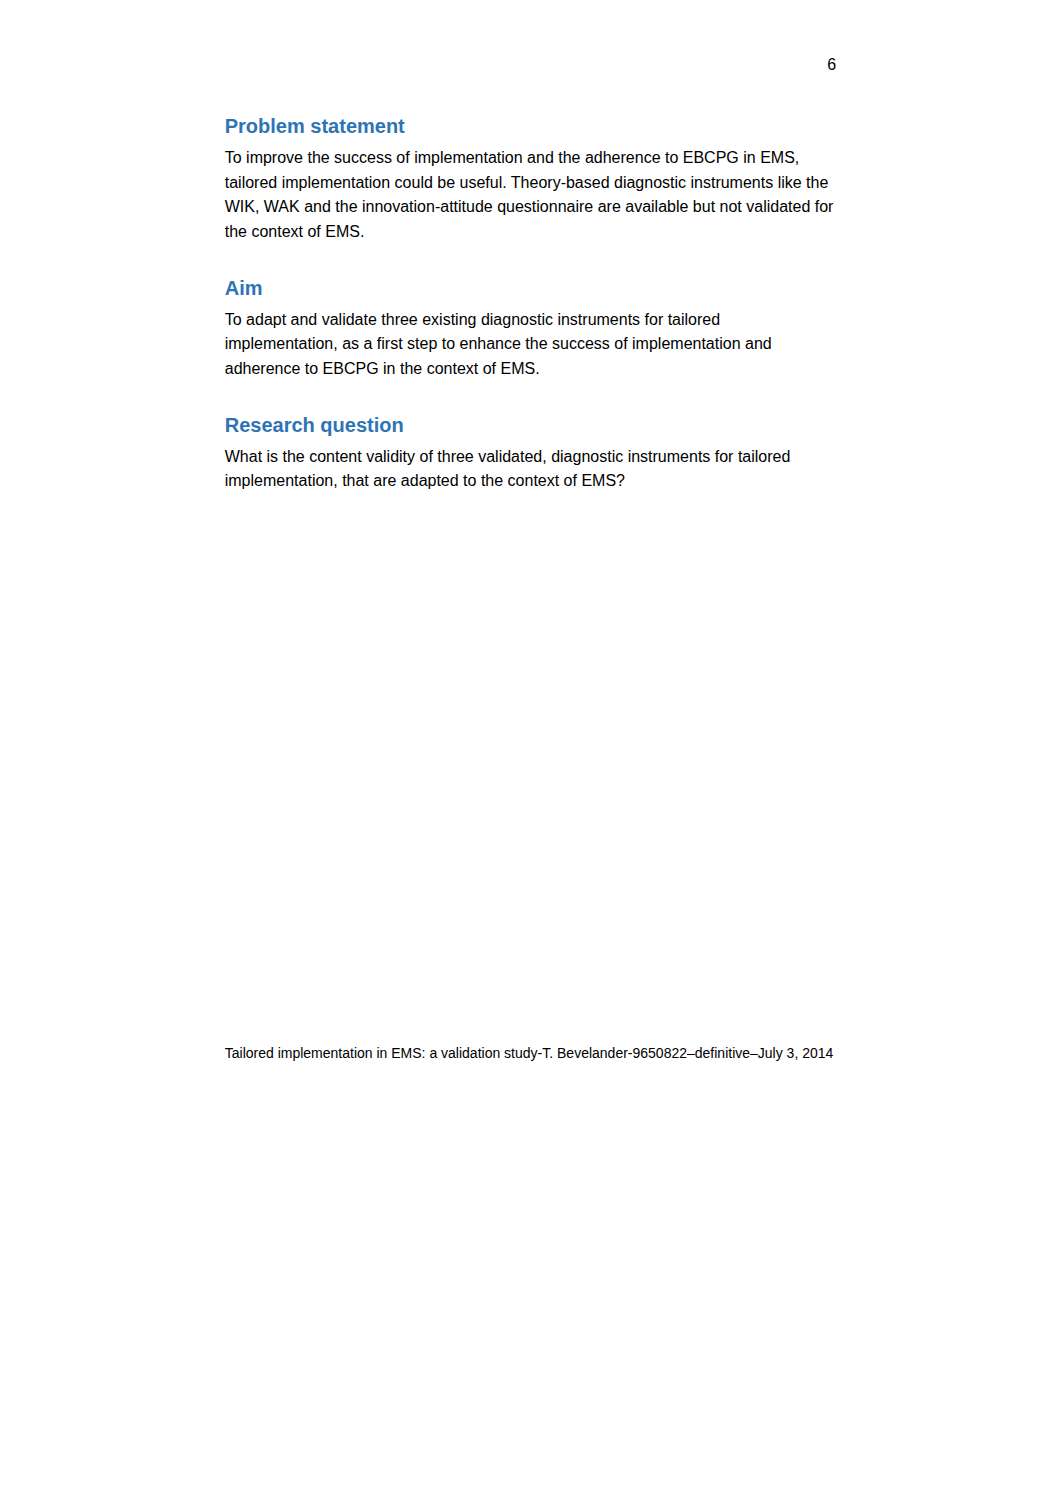6
Problem statement
To improve the success of implementation and the adherence to EBCPG in EMS, tailored implementation could be useful. Theory-based diagnostic instruments like the WIK, WAK and the innovation-attitude questionnaire are available but not validated for the context of EMS.
Aim
To adapt and validate three existing diagnostic instruments for tailored implementation, as a first step to enhance the success of implementation and adherence to EBCPG in the context of EMS.
Research question
What is the content validity of three validated, diagnostic instruments for tailored implementation, that are adapted to the context of EMS?
Tailored implementation in EMS: a validation study-T. Bevelander-9650822–definitive–July 3, 2014